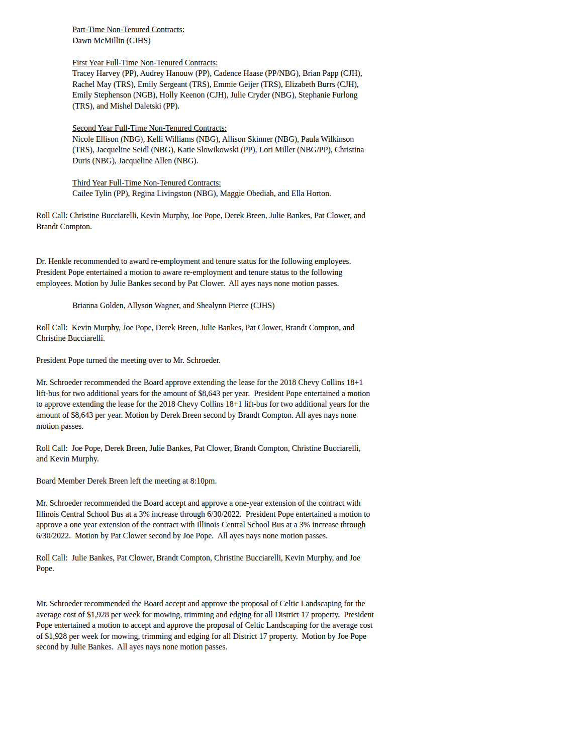Part-Time Non-Tenured Contracts:
Dawn McMillin (CJHS)
First Year Full-Time Non-Tenured Contracts:
Tracey Harvey (PP), Audrey Hanouw (PP), Cadence Haase (PP/NBG), Brian Papp (CJH), Rachel May (TRS), Emily Sergeant (TRS), Emmie Geijer (TRS), Elizabeth Burrs (CJH), Emily Stephenson (NGB), Holly Keenon (CJH), Julie Cryder (NBG), Stephanie Furlong (TRS), and Mishel Daletski (PP).
Second Year Full-Time Non-Tenured Contracts:
Nicole Ellison (NBG), Kelli Williams (NBG), Allison Skinner (NBG), Paula Wilkinson (TRS), Jacqueline Seidl (NBG), Katie Slowikowski (PP), Lori Miller (NBG/PP), Christina Duris (NBG), Jacqueline Allen (NBG).
Third Year Full-Time Non-Tenured Contracts:
Cailee Tylin (PP), Regina Livingston (NBG), Maggie Obediah, and Ella Horton.
Roll Call: Christine Bucciarelli, Kevin Murphy, Joe Pope, Derek Breen, Julie Bankes, Pat Clower, and Brandt Compton.
Dr. Henkle recommended to award re-employment and tenure status for the following employees. President Pope entertained a motion to aware re-employment and tenure status to the following employees. Motion by Julie Bankes second by Pat Clower. All ayes nays none motion passes.
Brianna Golden, Allyson Wagner, and Shealynn Pierce (CJHS)
Roll Call: Kevin Murphy, Joe Pope, Derek Breen, Julie Bankes, Pat Clower, Brandt Compton, and Christine Bucciarelli.
President Pope turned the meeting over to Mr. Schroeder.
Mr. Schroeder recommended the Board approve extending the lease for the 2018 Chevy Collins 18+1 lift-bus for two additional years for the amount of $8,643 per year. President Pope entertained a motion to approve extending the lease for the 2018 Chevy Collins 18+1 lift-bus for two additional years for the amount of $8,643 per year. Motion by Derek Breen second by Brandt Compton. All ayes nays none motion passes.
Roll Call: Joe Pope, Derek Breen, Julie Bankes, Pat Clower, Brandt Compton, Christine Bucciarelli, and Kevin Murphy.
Board Member Derek Breen left the meeting at 8:10pm.
Mr. Schroeder recommended the Board accept and approve a one-year extension of the contract with Illinois Central School Bus at a 3% increase through 6/30/2022. President Pope entertained a motion to approve a one year extension of the contract with Illinois Central School Bus at a 3% increase through 6/30/2022. Motion by Pat Clower second by Joe Pope. All ayes nays none motion passes.
Roll Call: Julie Bankes, Pat Clower, Brandt Compton, Christine Bucciarelli, Kevin Murphy, and Joe Pope.
Mr. Schroeder recommended the Board accept and approve the proposal of Celtic Landscaping for the average cost of $1,928 per week for mowing, trimming and edging for all District 17 property. President Pope entertained a motion to accept and approve the proposal of Celtic Landscaping for the average cost of $1,928 per week for mowing, trimming and edging for all District 17 property. Motion by Joe Pope second by Julie Bankes. All ayes nays none motion passes.